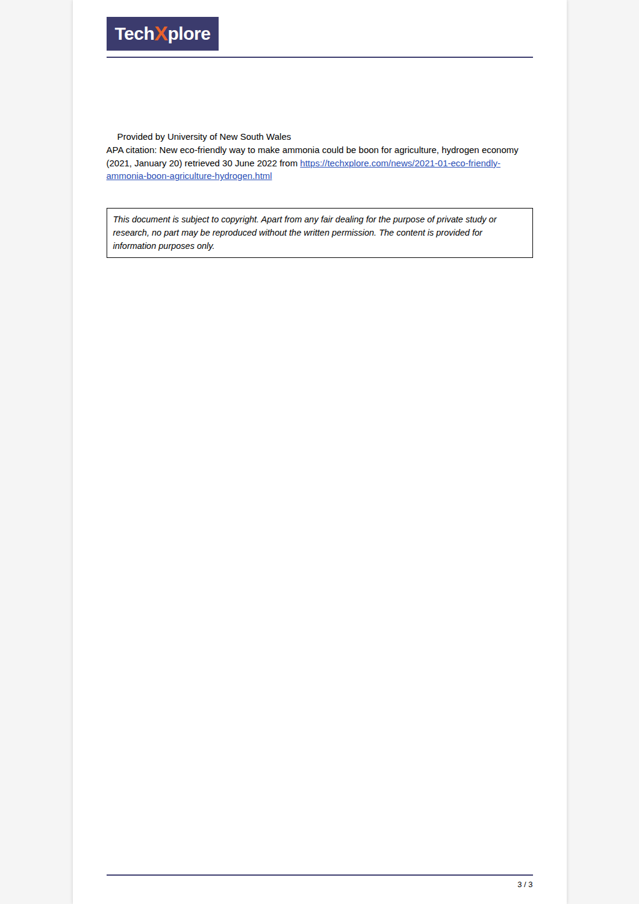TechXplore
Provided by University of New South Wales
APA citation: New eco-friendly way to make ammonia could be boon for agriculture, hydrogen economy (2021, January 20) retrieved 30 June 2022 from https://techxplore.com/news/2021-01-eco-friendly-ammonia-boon-agriculture-hydrogen.html
This document is subject to copyright. Apart from any fair dealing for the purpose of private study or research, no part may be reproduced without the written permission. The content is provided for information purposes only.
3 / 3